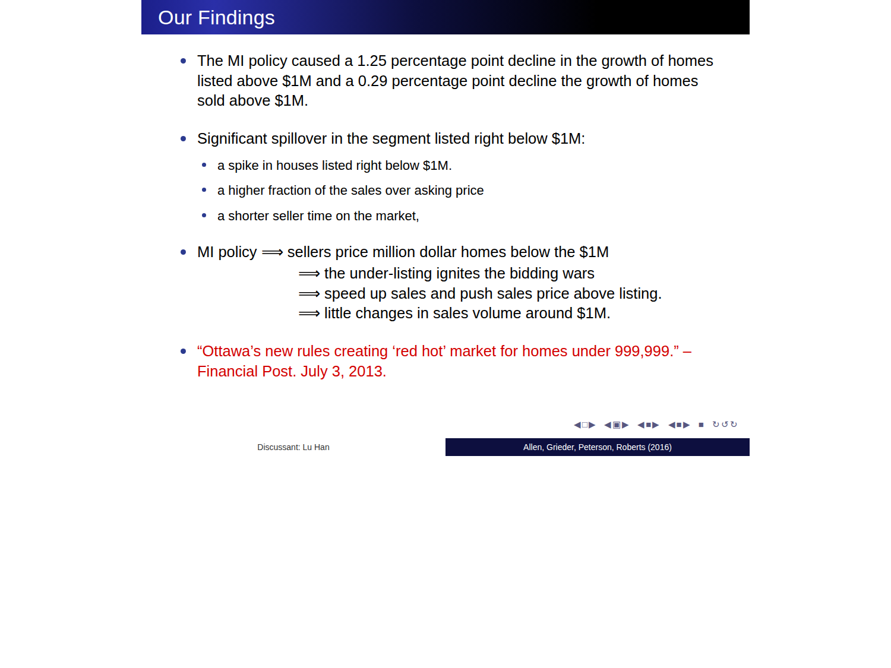Our Findings
The MI policy caused a 1.25 percentage point decline in the growth of homes listed above $1M and a 0.29 percentage point decline the growth of homes sold above $1M.
Significant spillover in the segment listed right below $1M:
a spike in houses listed right below $1M.
a higher fraction of the sales over asking price
a shorter seller time on the market,
MI policy ⟹ sellers price million dollar homes below the $1M
⟹ the under-listing ignites the bidding wars
⟹ speed up sales and push sales price above listing.
⟹ little changes in sales volume around $1M.
“Ottawa’s new rules creating ‘red hot’ market for homes under 999,999.” – Financial Post. July 3, 2013.
◀□▶ ◀▣▶ ◀■▶ ◀■▶ ■ ↻↺↻
Discussant: Lu Han
Allen, Grieder, Peterson, Roberts (2016)